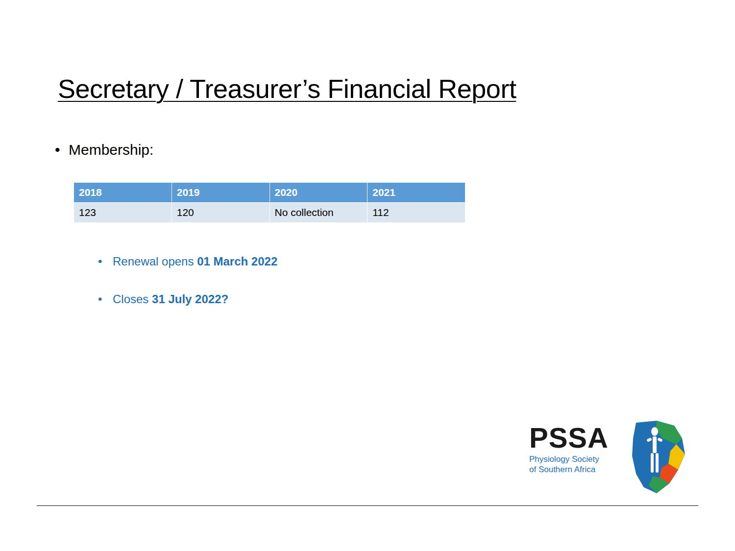Secretary / Treasurer’s Financial Report
Membership:
| 2018 | 2019 | 2020 | 2021 |
| --- | --- | --- | --- |
| 123 | 120 | No collection | 112 |
Renewal opens 01 March 2022
Closes 31 July 2022?
PSSA
Physiology Society
of Southern Africa